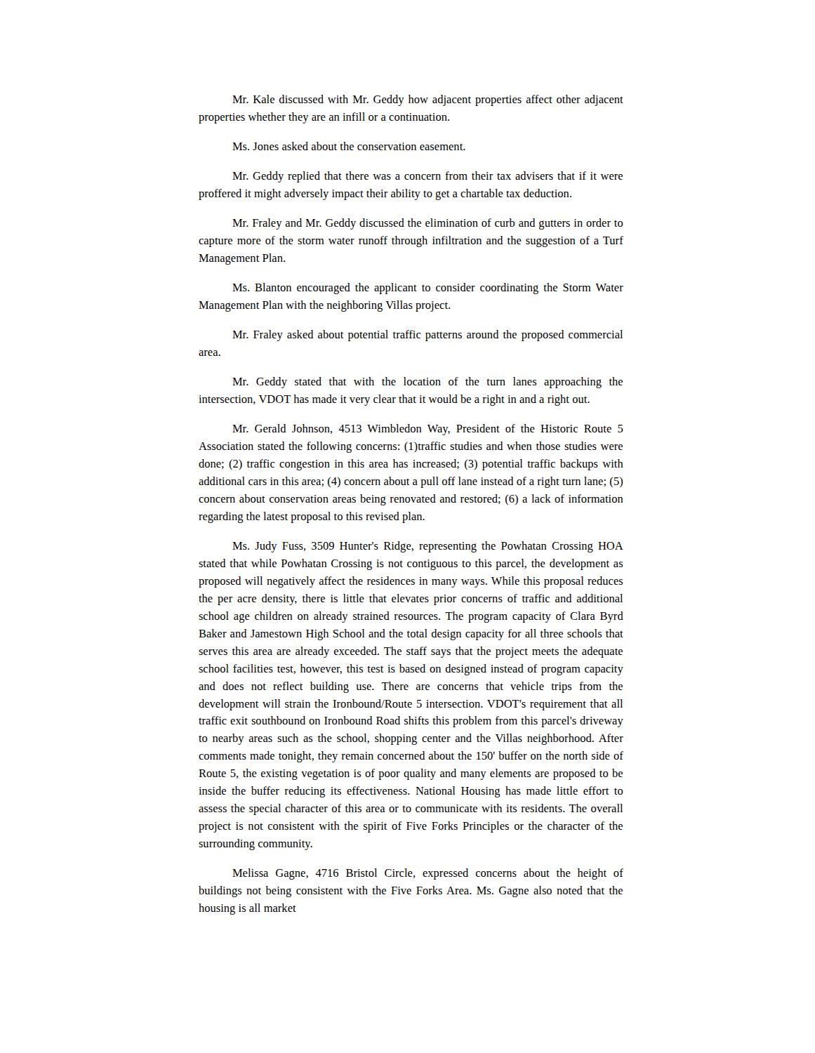Mr. Kale discussed with Mr. Geddy how adjacent properties affect other adjacent properties whether they are an infill or a continuation.
Ms. Jones asked about the conservation easement.
Mr. Geddy replied that there was a concern from their tax advisers that if it were proffered it might adversely impact their ability to get a chartable tax deduction.
Mr. Fraley and Mr. Geddy discussed the elimination of curb and gutters in order to capture more of the storm water runoff through infiltration and the suggestion of a Turf Management Plan.
Ms. Blanton encouraged the applicant to consider coordinating the Storm Water Management Plan with the neighboring Villas project.
Mr. Fraley asked about potential traffic patterns around the proposed commercial area.
Mr. Geddy stated that with the location of the turn lanes approaching the intersection, VDOT has made it very clear that it would be a right in and a right out.
Mr. Gerald Johnson, 4513 Wimbledon Way, President of the Historic Route 5 Association stated the following concerns: (1)traffic studies and when those studies were done; (2) traffic congestion in this area has increased; (3) potential traffic backups with additional cars in this area; (4) concern about a pull off lane instead of a right turn lane; (5) concern about conservation areas being renovated and restored; (6) a lack of information regarding the latest proposal to this revised plan.
Ms. Judy Fuss, 3509 Hunter's Ridge, representing the Powhatan Crossing HOA stated that while Powhatan Crossing is not contiguous to this parcel, the development as proposed will negatively affect the residences in many ways. While this proposal reduces the per acre density, there is little that elevates prior concerns of traffic and additional school age children on already strained resources. The program capacity of Clara Byrd Baker and Jamestown High School and the total design capacity for all three schools that serves this area are already exceeded. The staff says that the project meets the adequate school facilities test, however, this test is based on designed instead of program capacity and does not reflect building use. There are concerns that vehicle trips from the development will strain the Ironbound/Route 5 intersection. VDOT's requirement that all traffic exit southbound on Ironbound Road shifts this problem from this parcel's driveway to nearby areas such as the school, shopping center and the Villas neighborhood. After comments made tonight, they remain concerned about the 150' buffer on the north side of Route 5, the existing vegetation is of poor quality and many elements are proposed to be inside the buffer reducing its effectiveness. National Housing has made little effort to assess the special character of this area or to communicate with its residents. The overall project is not consistent with the spirit of Five Forks Principles or the character of the surrounding community.
Melissa Gagne, 4716 Bristol Circle, expressed concerns about the height of buildings not being consistent with the Five Forks Area. Ms. Gagne also noted that the housing is all market